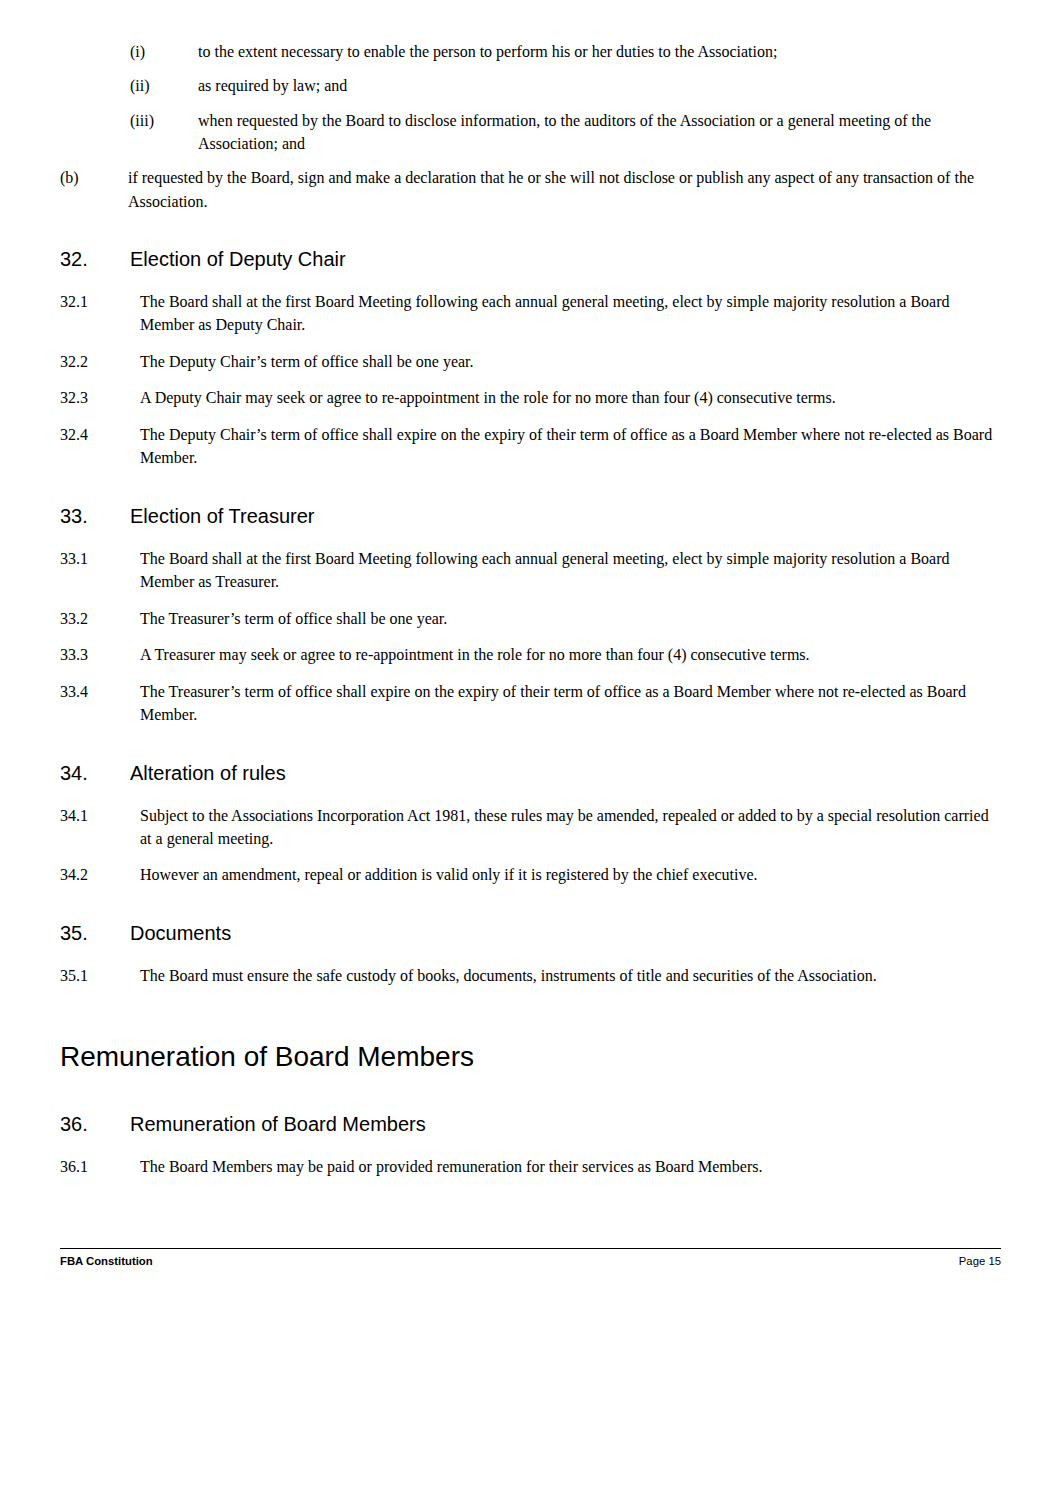(i) to the extent necessary to enable the person to perform his or her duties to the Association;
(ii) as required by law; and
(iii) when requested by the Board to disclose information, to the auditors of the Association or a general meeting of the Association; and
(b) if requested by the Board, sign and make a declaration that he or she will not disclose or publish any aspect of any transaction of the Association.
32. Election of Deputy Chair
32.1 The Board shall at the first Board Meeting following each annual general meeting, elect by simple majority resolution a Board Member as Deputy Chair.
32.2 The Deputy Chair’s term of office shall be one year.
32.3 A Deputy Chair may seek or agree to re-appointment in the role for no more than four (4) consecutive terms.
32.4 The Deputy Chair’s term of office shall expire on the expiry of their term of office as a Board Member where not re-elected as Board Member.
33. Election of Treasurer
33.1 The Board shall at the first Board Meeting following each annual general meeting, elect by simple majority resolution a Board Member as Treasurer.
33.2 The Treasurer’s term of office shall be one year.
33.3 A Treasurer may seek or agree to re-appointment in the role for no more than four (4) consecutive terms.
33.4 The Treasurer’s term of office shall expire on the expiry of their term of office as a Board Member where not re-elected as Board Member.
34. Alteration of rules
34.1 Subject to the Associations Incorporation Act 1981, these rules may be amended, repealed or added to by a special resolution carried at a general meeting.
34.2 However an amendment, repeal or addition is valid only if it is registered by the chief executive.
35. Documents
35.1 The Board must ensure the safe custody of books, documents, instruments of title and securities of the Association.
Remuneration of Board Members
36. Remuneration of Board Members
36.1 The Board Members may be paid or provided remuneration for their services as Board Members.
FBA Constitution Page 15